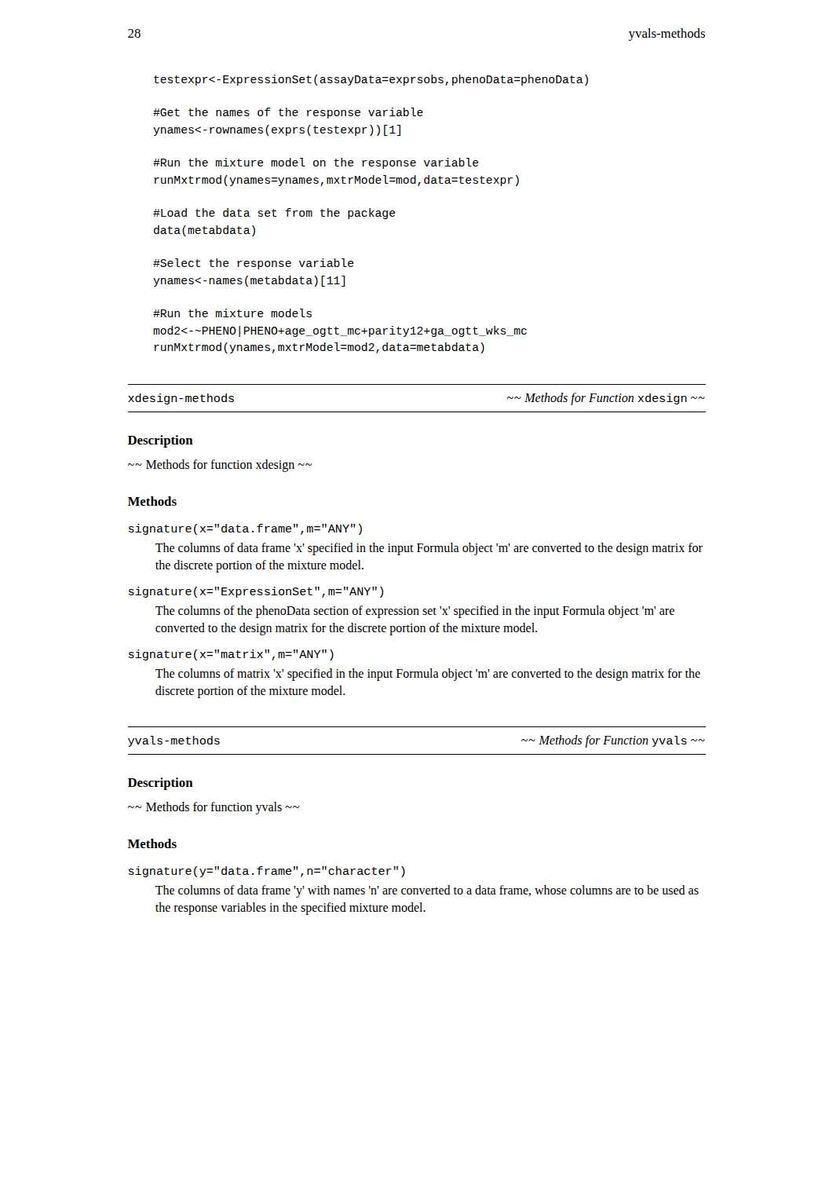28 yvals-methods
testexpr<-ExpressionSet(assayData=exprsobs,phenoData=phenoData)

#Get the names of the response variable
ynames<-rownames(exprs(testexpr))[1]

#Run the mixture model on the response variable
runMxtrmod(ynames=ynames,mxtrModel=mod,data=testexpr)

#Load the data set from the package
data(metabdata)

#Select the response variable
ynames<-names(metabdata)[11]

#Run the mixture models
mod2<-~PHENO|PHENO+age_ogtt_mc+parity12+ga_ogtt_wks_mc
runMxtrmod(ynames,mxtrModel=mod2,data=metabdata)
xdesign-methods ~~ Methods for Function xdesign ~~
Description
~~ Methods for function xdesign ~~
Methods
signature(x="data.frame",m="ANY")
The columns of data frame 'x' specified in the input Formula object 'm' are converted to the design matrix for the discrete portion of the mixture model.
signature(x="ExpressionSet",m="ANY")
The columns of the phenoData section of expression set 'x' specified in the input Formula object 'm' are converted to the design matrix for the discrete portion of the mixture model.
signature(x="matrix",m="ANY")
The columns of matrix 'x' specified in the input Formula object 'm' are converted to the design matrix for the discrete portion of the mixture model.
yvals-methods ~~ Methods for Function yvals ~~
Description
~~ Methods for function yvals ~~
Methods
signature(y="data.frame",n="character")
The columns of data frame 'y' with names 'n' are converted to a data frame, whose columns are to be used as the response variables in the specified mixture model.